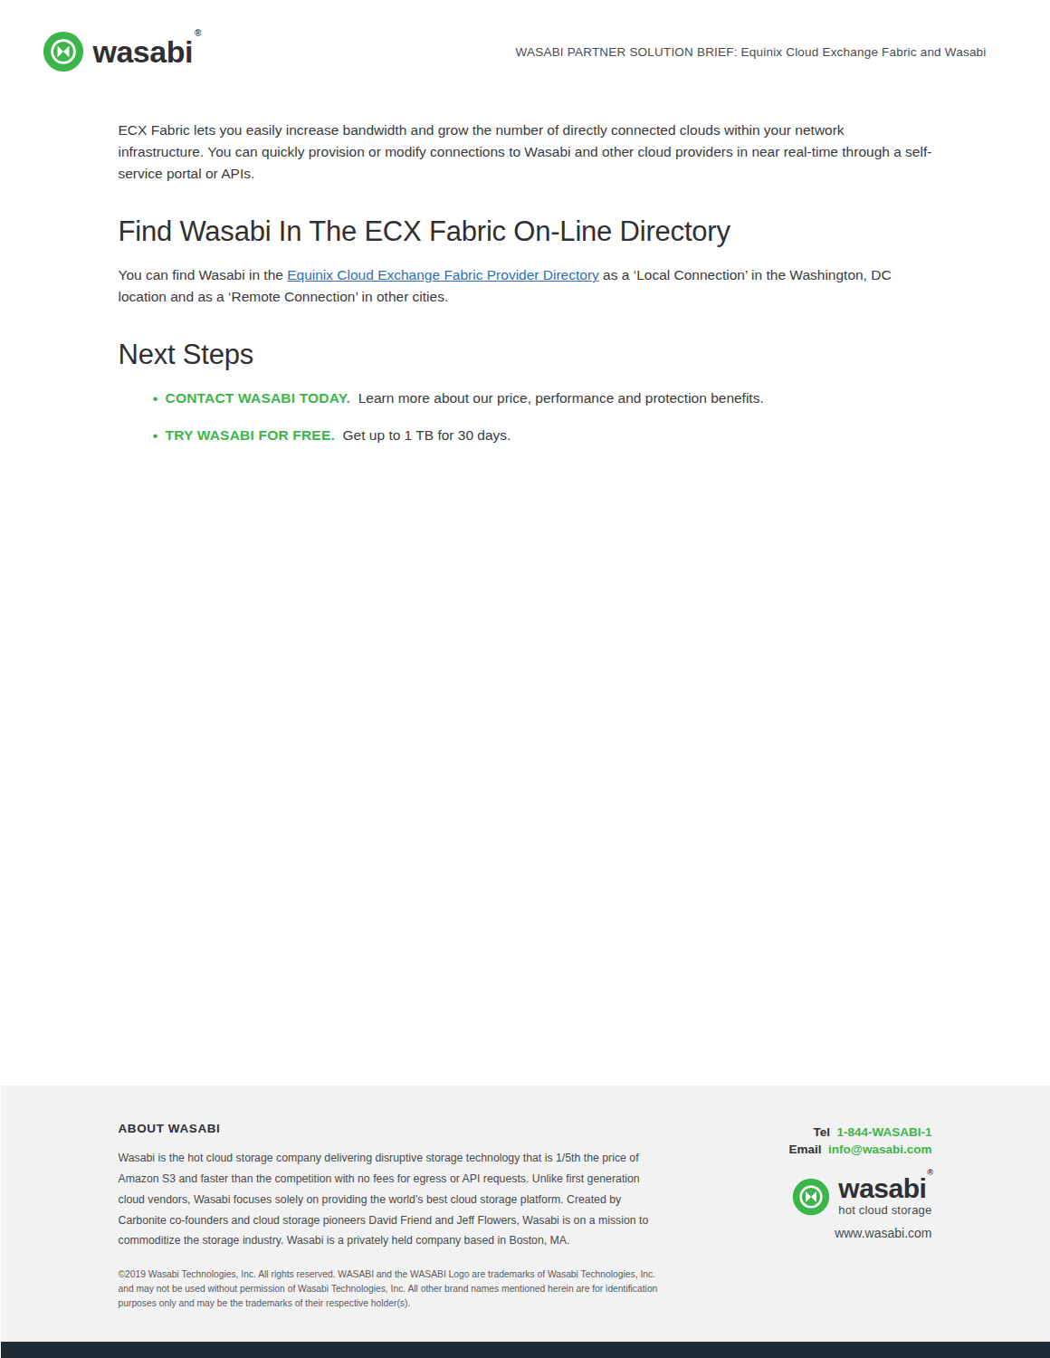wasabi®
WASABI PARTNER SOLUTION BRIEF: Equinix Cloud Exchange Fabric and Wasabi
ECX Fabric lets you easily increase bandwidth and grow the number of directly connected clouds within your network infrastructure. You can quickly provision or modify connections to Wasabi and other cloud providers in near real-time through a self-service portal or APIs.
Find Wasabi In The ECX Fabric On-Line Directory
You can find Wasabi in the Equinix Cloud Exchange Fabric Provider Directory as a ‘Local Connection’ in the Washington, DC location and as a ‘Remote Connection’ in other cities.
Next Steps
CONTACT WASABI TODAY. Learn more about our price, performance and protection benefits.
TRY WASABI FOR FREE. Get up to 1 TB for 30 days.
ABOUT WASABI
Wasabi is the hot cloud storage company delivering disruptive storage technology that is 1/5th the price of Amazon S3 and faster than the competition with no fees for egress or API requests. Unlike first generation cloud vendors, Wasabi focuses solely on providing the world’s best cloud storage platform. Created by Carbonite co-founders and cloud storage pioneers David Friend and Jeff Flowers, Wasabi is on a mission to commoditize the storage industry. Wasabi is a privately held company based in Boston, MA.
©2019 Wasabi Technologies, Inc. All rights reserved. WASABI and the WASABI Logo are trademarks of Wasabi Technologies, Inc. and may not be used without permission of Wasabi Technologies, Inc. All other brand names mentioned herein are for identification purposes only and may be the trademarks of their respective holder(s).
Tel 1-844-WASABI-1
Email info@wasabi.com
wasabi®
hot cloud storage
www.wasabi.com